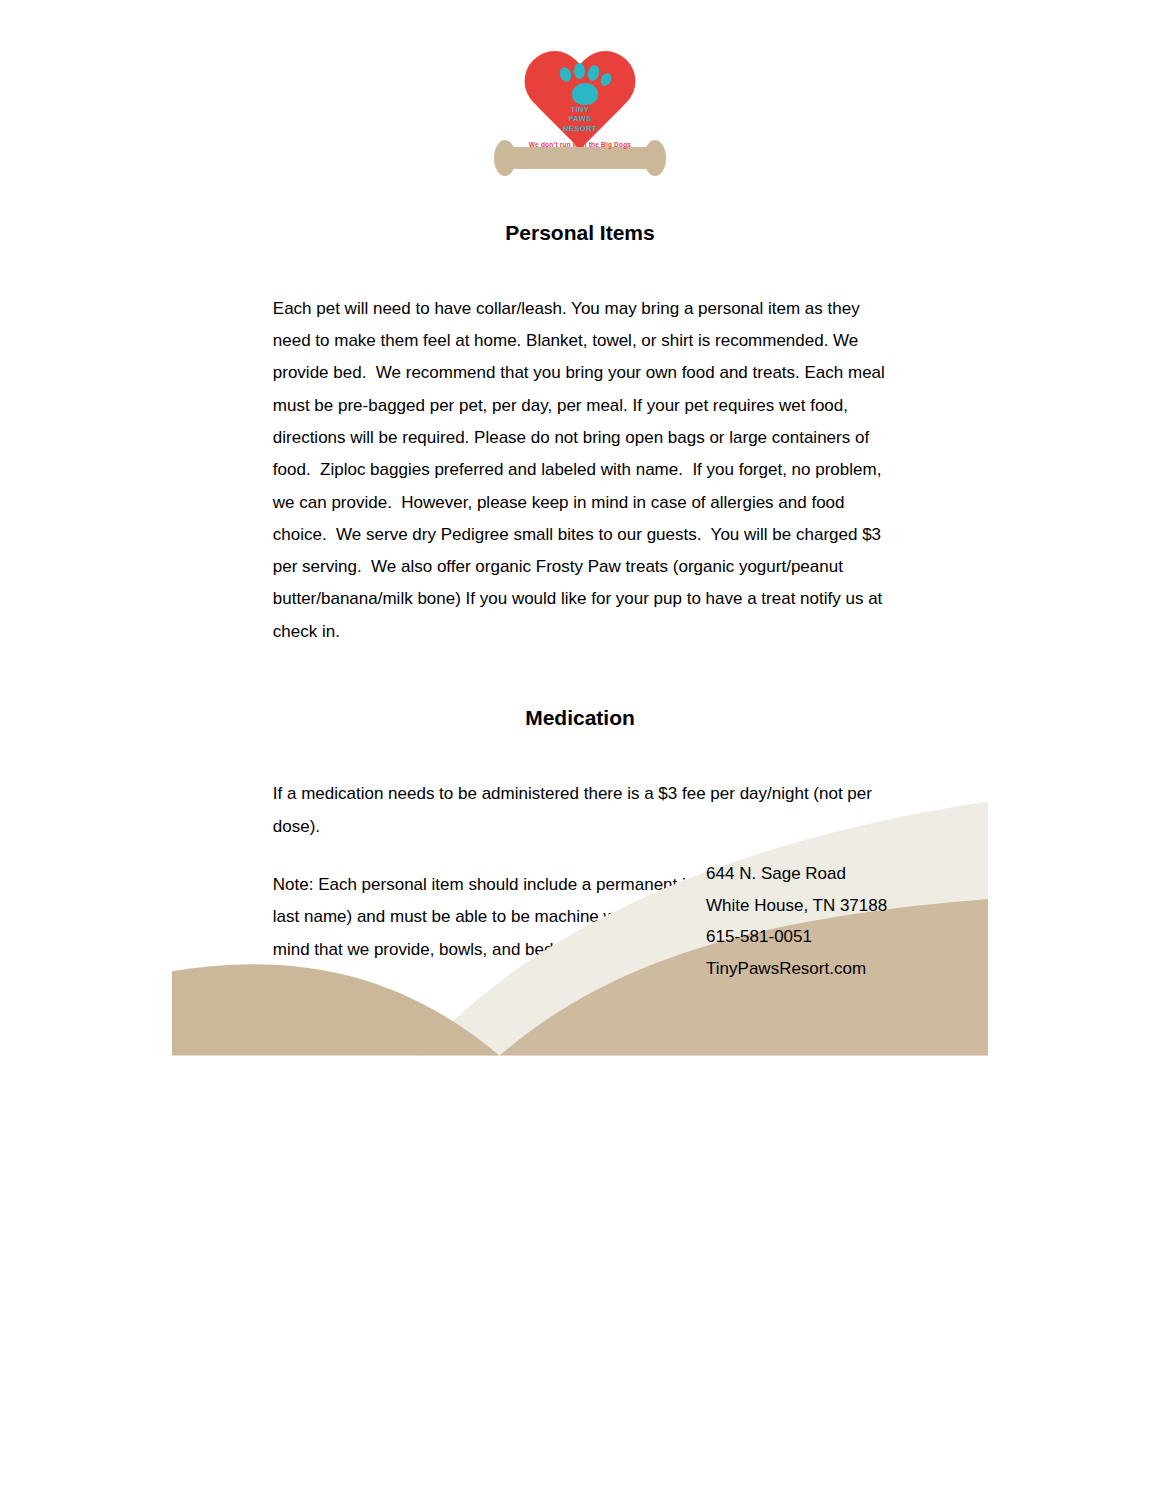Tiny
Paws
Resort
We don’t run with the Big Dogs
Personal Items
Each pet will need to have collar/leash. You may bring a personal item as they need to make them feel at home. Blanket, towel, or shirt is recommended. We provide bed. We recommend that you bring your own food and treats. Each meal must be pre-bagged per pet, per day, per meal. If your pet requires wet food, directions will be required. Please do not bring open bags or large containers of food. Ziploc baggies preferred and labeled with name. If you forget, no problem, we can provide. However, please keep in mind in case of allergies and food choice. We serve dry Pedigree small bites to our guests. You will be charged $3 per serving. We also offer organic Frosty Paw treats (organic yogurt/peanut butter/banana/milk bone) If you would like for your pup to have a treat notify us at check in.
Medication
If a medication needs to be administered there is a $3 fee per day/night (not per dose).
Note: Each personal item should include a permanent identification (pet owner’s last name) and must be able to be machine washed and dried. Please keep in mind that we provide, bowls, and bedding for each suite.
644 N. Sage Road
White House, TN 37188
615-581-0051
TinyPawsResort.com